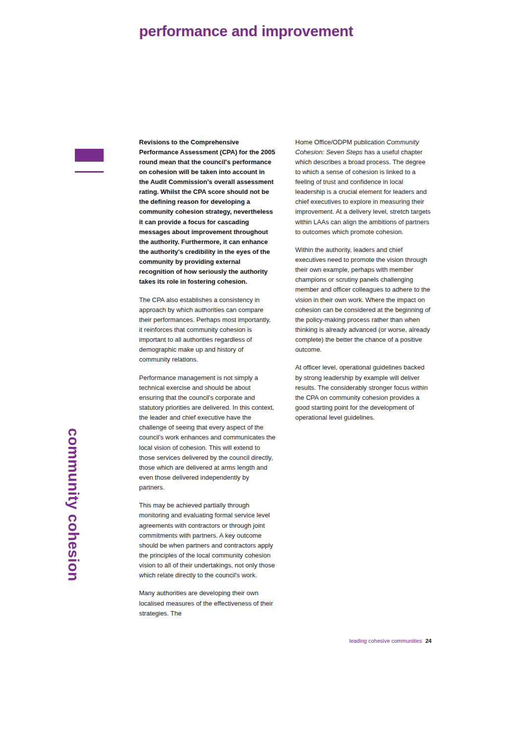community cohesion
performance and improvement
Revisions to the Comprehensive Performance Assessment (CPA) for the 2005 round mean that the council's performance on cohesion will be taken into account in the Audit Commission's overall assessment rating. Whilst the CPA score should not be the defining reason for developing a community cohesion strategy, nevertheless it can provide a focus for cascading messages about improvement throughout the authority. Furthermore, it can enhance the authority's credibility in the eyes of the community by providing external recognition of how seriously the authority takes its role in fostering cohesion.
The CPA also establishes a consistency in approach by which authorities can compare their performances. Perhaps most importantly, it reinforces that community cohesion is important to all authorities regardless of demographic make up and history of community relations.
Performance management is not simply a technical exercise and should be about ensuring that the council's corporate and statutory priorities are delivered. In this context, the leader and chief executive have the challenge of seeing that every aspect of the council's work enhances and communicates the local vision of cohesion. This will extend to those services delivered by the council directly, those which are delivered at arms length and even those delivered independently by partners.
This may be achieved partially through monitoring and evaluating formal service level agreements with contractors or through joint commitments with partners. A key outcome should be when partners and contractors apply the principles of the local community cohesion vision to all of their undertakings, not only those which relate directly to the council's work.
Many authorities are developing their own localised measures of the effectiveness of their strategies. The
Home Office/ODPM publication Community Cohesion: Seven Steps has a useful chapter which describes a broad process. The degree to which a sense of cohesion is linked to a feeling of trust and confidence in local leadership is a crucial element for leaders and chief executives to explore in measuring their improvement. At a delivery level, stretch targets within LAAs can align the ambitions of partners to outcomes which promote cohesion.
Within the authority, leaders and chief executives need to promote the vision through their own example, perhaps with member champions or scrutiny panels challenging member and officer colleagues to adhere to the vision in their own work. Where the impact on cohesion can be considered at the beginning of the policy-making process rather than when thinking is already advanced (or worse, already complete) the better the chance of a positive outcome.
At officer level, operational guidelines backed by strong leadership by example will deliver results. The considerably stronger focus within the CPA on community cohesion provides a good starting point for the development of operational level guidelines.
leading cohesive communities 24